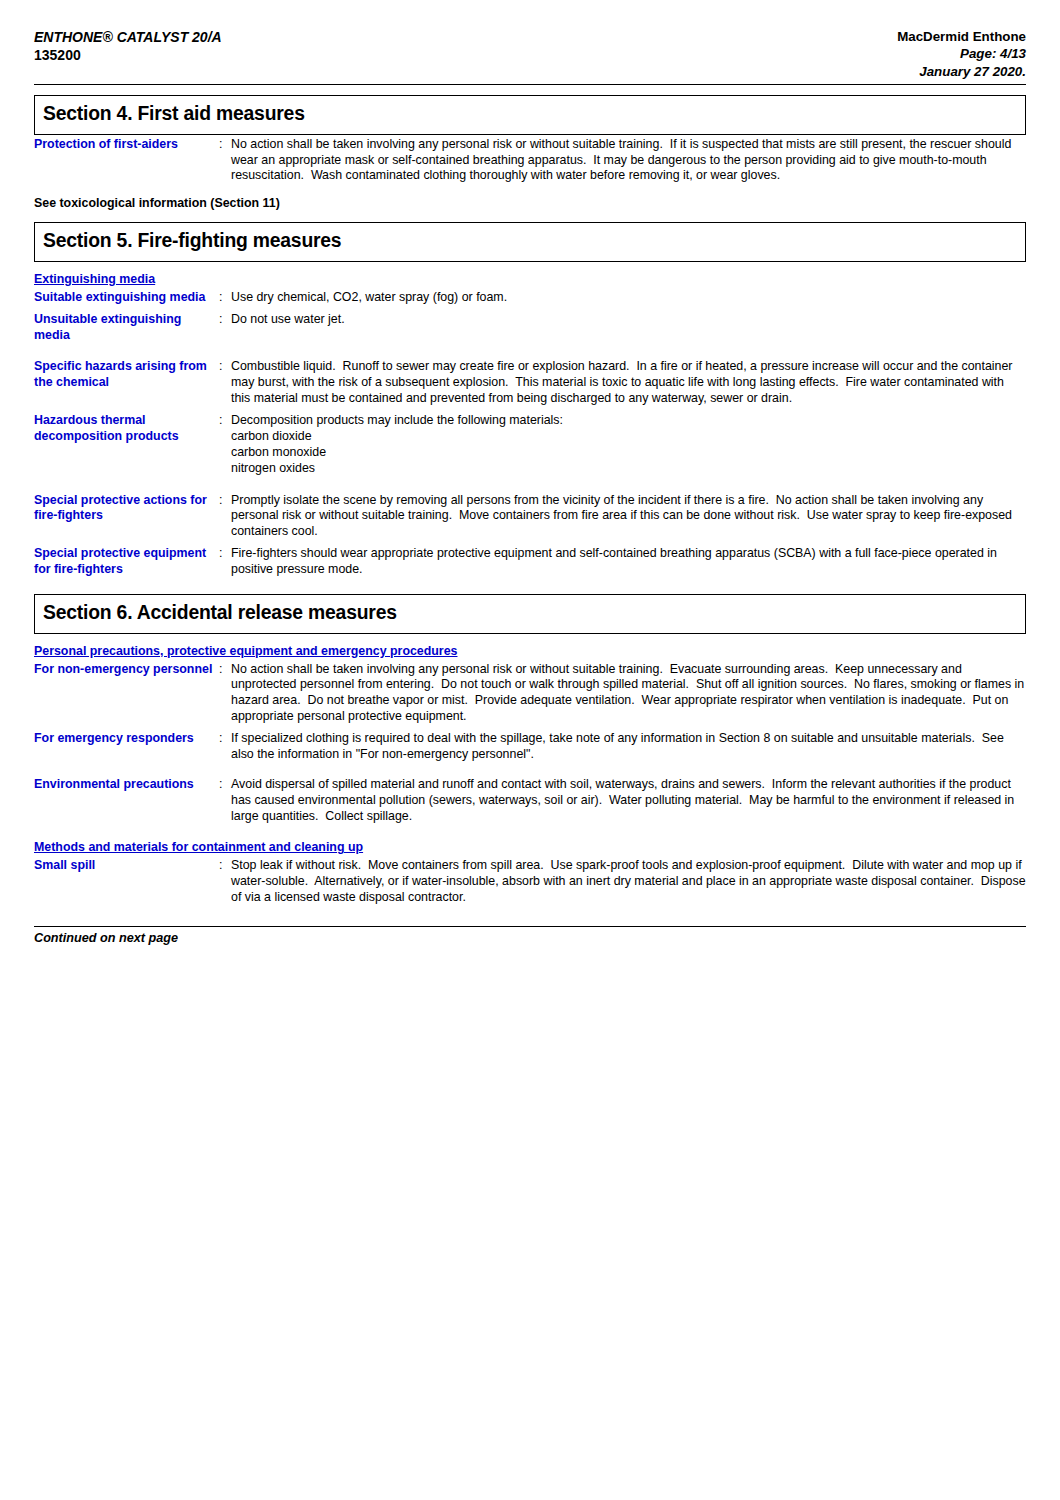ENTHONE® CATALYST 20/A
135200
MacDermid Enthone
Page: 4/13
January 27 2020.
Section 4. First aid measures
| Protection of first-aiders | : | No action shall be taken involving any personal risk or without suitable training. If it is suspected that mists are still present, the rescuer should wear an appropriate mask or self-contained breathing apparatus. It may be dangerous to the person providing aid to give mouth-to-mouth resuscitation. Wash contaminated clothing thoroughly with water before removing it, or wear gloves. |
See toxicological information (Section 11)
Section 5. Fire-fighting measures
Extinguishing media
| Suitable extinguishing media | : | Use dry chemical, CO2, water spray (fog) or foam. |
| Unsuitable extinguishing media | : | Do not use water jet. |
| Specific hazards arising from the chemical | : | Combustible liquid. Runoff to sewer may create fire or explosion hazard. In a fire or if heated, a pressure increase will occur and the container may burst, with the risk of a subsequent explosion. This material is toxic to aquatic life with long lasting effects. Fire water contaminated with this material must be contained and prevented from being discharged to any waterway, sewer or drain. |
| Hazardous thermal decomposition products | : | Decomposition products may include the following materials: carbon dioxide carbon monoxide nitrogen oxides |
| Special protective actions for fire-fighters | : | Promptly isolate the scene by removing all persons from the vicinity of the incident if there is a fire. No action shall be taken involving any personal risk or without suitable training. Move containers from fire area if this can be done without risk. Use water spray to keep fire-exposed containers cool. |
| Special protective equipment for fire-fighters | : | Fire-fighters should wear appropriate protective equipment and self-contained breathing apparatus (SCBA) with a full face-piece operated in positive pressure mode. |
Section 6. Accidental release measures
Personal precautions, protective equipment and emergency procedures
| For non-emergency personnel | : | No action shall be taken involving any personal risk or without suitable training. Evacuate surrounding areas. Keep unnecessary and unprotected personnel from entering. Do not touch or walk through spilled material. Shut off all ignition sources. No flares, smoking or flames in hazard area. Do not breathe vapor or mist. Provide adequate ventilation. Wear appropriate respirator when ventilation is inadequate. Put on appropriate personal protective equipment. |
| For emergency responders | : | If specialized clothing is required to deal with the spillage, take note of any information in Section 8 on suitable and unsuitable materials. See also the information in "For non-emergency personnel". |
| Environmental precautions | : | Avoid dispersal of spilled material and runoff and contact with soil, waterways, drains and sewers. Inform the relevant authorities if the product has caused environmental pollution (sewers, waterways, soil or air). Water polluting material. May be harmful to the environment if released in large quantities. Collect spillage. |
Methods and materials for containment and cleaning up
| Small spill | : | Stop leak if without risk. Move containers from spill area. Use spark-proof tools and explosion-proof equipment. Dilute with water and mop up if water-soluble. Alternatively, or if water-insoluble, absorb with an inert dry material and place in an appropriate waste disposal container. Dispose of via a licensed waste disposal contractor. |
Continued on next page